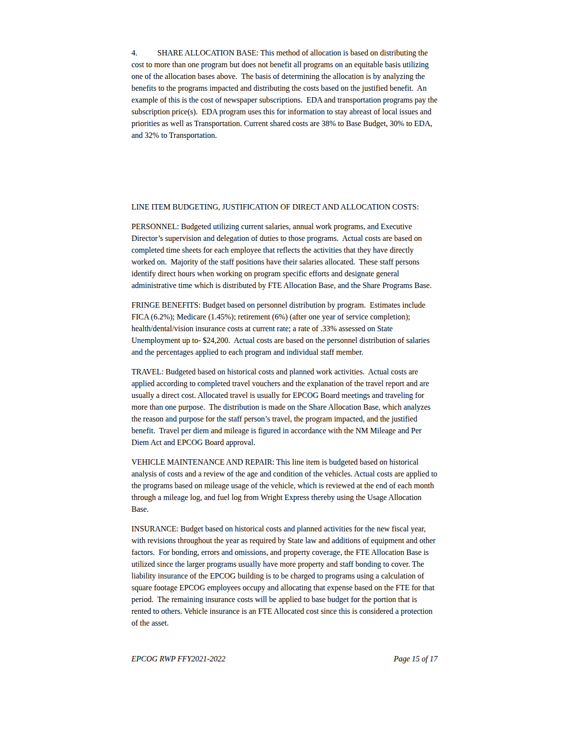4. SHARE ALLOCATION BASE: This method of allocation is based on distributing the cost to more than one program but does not benefit all programs on an equitable basis utilizing one of the allocation bases above. The basis of determining the allocation is by analyzing the benefits to the programs impacted and distributing the costs based on the justified benefit. An example of this is the cost of newspaper subscriptions. EDA and transportation programs pay the subscription price(s). EDA program uses this for information to stay abreast of local issues and priorities as well as Transportation. Current shared costs are 38% to Base Budget, 30% to EDA, and 32% to Transportation.
LINE ITEM BUDGETING, JUSTIFICATION OF DIRECT AND ALLOCATION COSTS:
PERSONNEL: Budgeted utilizing current salaries, annual work programs, and Executive Director’s supervision and delegation of duties to those programs. Actual costs are based on completed time sheets for each employee that reflects the activities that they have directly worked on. Majority of the staff positions have their salaries allocated. These staff persons identify direct hours when working on program specific efforts and designate general administrative time which is distributed by FTE Allocation Base, and the Share Programs Base.
FRINGE BENEFITS: Budget based on personnel distribution by program. Estimates include FICA (6.2%); Medicare (1.45%); retirement (6%) (after one year of service completion); health/dental/vision insurance costs at current rate; a rate of .33% assessed on State Unemployment up to- $24,200. Actual costs are based on the personnel distribution of salaries and the percentages applied to each program and individual staff member.
TRAVEL: Budgeted based on historical costs and planned work activities. Actual costs are applied according to completed travel vouchers and the explanation of the travel report and are usually a direct cost. Allocated travel is usually for EPCOG Board meetings and traveling for more than one purpose. The distribution is made on the Share Allocation Base, which analyzes the reason and purpose for the staff person’s travel, the program impacted, and the justified benefit. Travel per diem and mileage is figured in accordance with the NM Mileage and Per Diem Act and EPCOG Board approval.
VEHICLE MAINTENANCE AND REPAIR: This line item is budgeted based on historical analysis of costs and a review of the age and condition of the vehicles. Actual costs are applied to the programs based on mileage usage of the vehicle, which is reviewed at the end of each month through a mileage log, and fuel log from Wright Express thereby using the Usage Allocation Base.
INSURANCE: Budget based on historical costs and planned activities for the new fiscal year, with revisions throughout the year as required by State law and additions of equipment and other factors. For bonding, errors and omissions, and property coverage, the FTE Allocation Base is utilized since the larger programs usually have more property and staff bonding to cover. The liability insurance of the EPCOG building is to be charged to programs using a calculation of square footage EPCOG employees occupy and allocating that expense based on the FTE for that period. The remaining insurance costs will be applied to base budget for the portion that is rented to others. Vehicle insurance is an FTE Allocated cost since this is considered a protection of the asset.
EPCOG RWP FFY2021-2022 Page 15 of 17